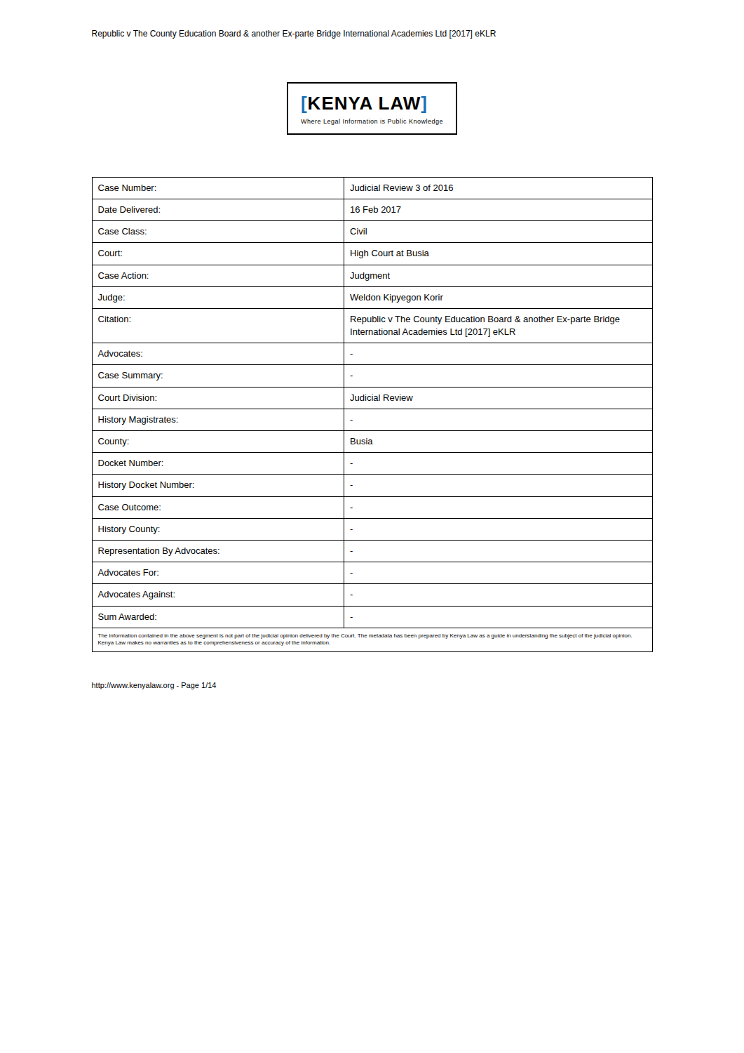Republic v The County Education Board & another Ex-parte Bridge International Academies Ltd [2017] eKLR
[KENYA LAW]
Where Legal Information is Public Knowledge
| Case Number: | Judicial Review 3 of 2016 |
| Date Delivered: | 16 Feb 2017 |
| Case Class: | Civil |
| Court: | High Court at Busia |
| Case Action: | Judgment |
| Judge: | Weldon Kipyegon Korir |
| Citation: | Republic v The County Education Board & another Ex-parte Bridge International Academies Ltd [2017] eKLR |
| Advocates: | - |
| Case Summary: | - |
| Court Division: | Judicial Review |
| History Magistrates: | - |
| County: | Busia |
| Docket Number: | - |
| History Docket Number: | - |
| Case Outcome: | - |
| History County: | - |
| Representation By Advocates: | - |
| Advocates For: | - |
| Advocates Against: | - |
| Sum Awarded: | - |
The information contained in the above segment is not part of the judicial opinion delivered by the Court. The metadata has been prepared by Kenya Law as a guide in understanding the subject of the judicial opinion. Kenya Law makes no warranties as to the comprehensiveness or accuracy of the information.
http://www.kenyalaw.org - Page 1/14